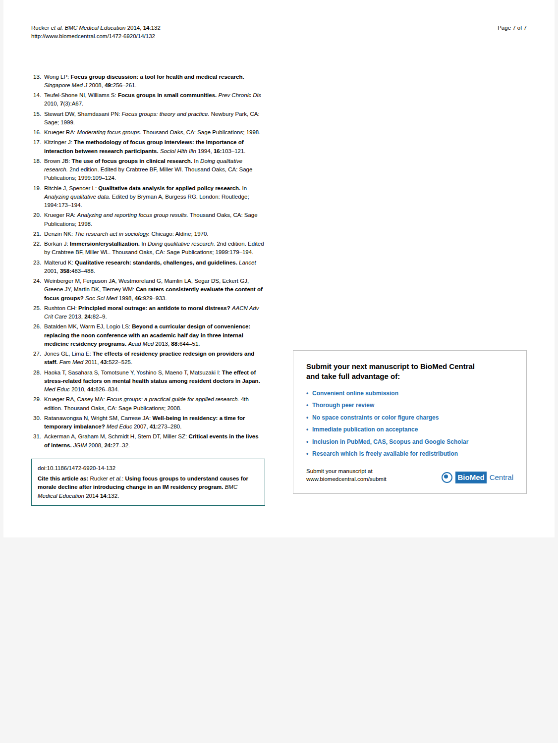Rucker et al. BMC Medical Education 2014, 14:132
http://www.biomedcentral.com/1472-6920/14/132
Page 7 of 7
13. Wong LP: Focus group discussion: a tool for health and medical research. Singapore Med J 2008, 49: 256–261.
14. Teufel-Shone NI, Williams S: Focus groups in small communities. Prev Chronic Dis 2010, 7(3):A67.
15. Stewart DW, Shamdasani PN: Focus groups: theory and practice. Newbury Park, CA: Sage; 1999.
16. Krueger RA: Moderating focus groups. Thousand Oaks, CA: Sage Publications; 1998.
17. Kitzinger J: The methodology of focus group interviews: the importance of interaction between research participants. Sociol Hlth Illn 1994, 16: 103–121.
18. Brown JB: The use of focus groups in clinical research. In Doing qualitative research. 2nd edition. Edited by Crabtree BF, Miller WI. Thousand Oaks, CA: Sage Publications; 1999:109–124.
19. Ritchie J, Spencer L: Qualitative data analysis for applied policy research. In Analyzing qualitative data. Edited by Bryman A, Burgess RG. London: Routledge; 1994:173–194.
20. Krueger RA: Analyzing and reporting focus group results. Thousand Oaks, CA: Sage Publications; 1998.
21. Denzin NK: The research act in sociology. Chicago: Aldine; 1970.
22. Borkan J: Immersion/crystallization. In Doing qualitative research. 2nd edition. Edited by Crabtree BF, Miller WL. Thousand Oaks, CA: Sage Publications; 1999:179–194.
23. Malterud K: Qualitative research: standards, challenges, and guidelines. Lancet 2001, 358: 483–488.
24. Weinberger M, Ferguson JA, Westmoreland G, Mamlin LA, Segar DS, Eckert GJ, Greene JY, Martin DK, Tierney WM: Can raters consistently evaluate the content of focus groups? Soc Sci Med 1998, 46: 929–933.
25. Rushton CH: Principled moral outrage: an antidote to moral distress? AACN Adv Crit Care 2013, 24: 82–9.
26. Batalden MK, Warm EJ, Logio LS: Beyond a curricular design of convenience: replacing the noon conference with an academic half day in three internal medicine residency programs. Acad Med 2013, 88: 644–51.
27. Jones GL, Lima E: The effects of residency practice redesign on providers and staff. Fam Med 2011, 43: 522–525.
28. Haoka T, Sasahara S, Tomotsune Y, Yoshino S, Maeno T, Matsuzaki I: The effect of stress-related factors on mental health status among resident doctors in Japan. Med Educ 2010, 44: 826–834.
29. Krueger RA, Casey MA: Focus groups: a practical guide for applied research. 4th edition. Thousand Oaks, CA: Sage Publications; 2008.
30. Ratanawongsa N, Wright SM, Carrese JA: Well-being in residency: a time for temporary imbalance? Med Educ 2007, 41: 273–280.
31. Ackerman A, Graham M, Schmidt H, Stern DT, Miller SZ: Critical events in the lives of interns. JGIM 2008, 24: 27–32.
doi:10.1186/1472-6920-14-132
Cite this article as: Rucker et al.: Using focus groups to understand causes for morale decline after introducing change in an IM residency program. BMC Medical Education 2014 14:132.
Submit your next manuscript to BioMed Central
and take full advantage of:
Convenient online submission
Thorough peer review
No space constraints or color figure charges
Immediate publication on acceptance
Inclusion in PubMed, CAS, Scopus and Google Scholar
Research which is freely available for redistribution
Submit your manuscript at
www.biomedcentral.com/submit
BioMed Central